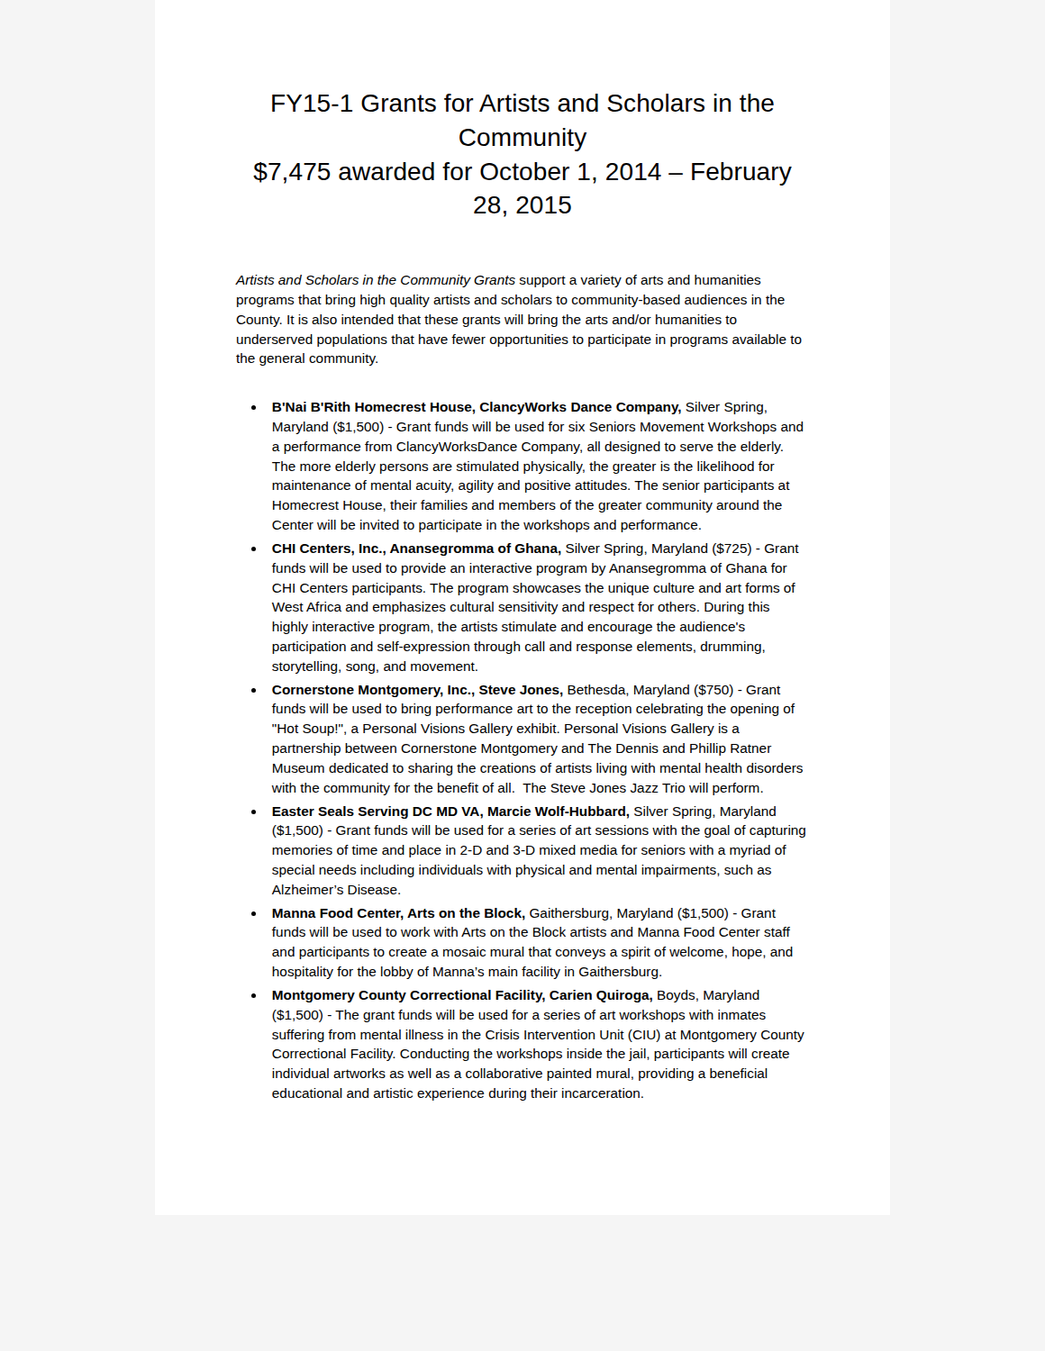FY15-1 Grants for Artists and Scholars in the Community $7,475 awarded for October 1, 2014 – February 28, 2015
Artists and Scholars in the Community Grants support a variety of arts and humanities programs that bring high quality artists and scholars to community-based audiences in the County. It is also intended that these grants will bring the arts and/or humanities to underserved populations that have fewer opportunities to participate in programs available to the general community.
B'Nai B'Rith Homecrest House, ClancyWorks Dance Company, Silver Spring, Maryland ($1,500) - Grant funds will be used for six Seniors Movement Workshops and a performance from ClancyWorksDance Company, all designed to serve the elderly. The more elderly persons are stimulated physically, the greater is the likelihood for maintenance of mental acuity, agility and positive attitudes. The senior participants at Homecrest House, their families and members of the greater community around the Center will be invited to participate in the workshops and performance.
CHI Centers, Inc., Anansegromma of Ghana, Silver Spring, Maryland ($725) - Grant funds will be used to provide an interactive program by Anansegromma of Ghana for CHI Centers participants. The program showcases the unique culture and art forms of West Africa and emphasizes cultural sensitivity and respect for others. During this highly interactive program, the artists stimulate and encourage the audience's participation and self-expression through call and response elements, drumming, storytelling, song, and movement.
Cornerstone Montgomery, Inc., Steve Jones, Bethesda, Maryland ($750) - Grant funds will be used to bring performance art to the reception celebrating the opening of "Hot Soup!", a Personal Visions Gallery exhibit. Personal Visions Gallery is a partnership between Cornerstone Montgomery and The Dennis and Phillip Ratner Museum dedicated to sharing the creations of artists living with mental health disorders with the community for the benefit of all. The Steve Jones Jazz Trio will perform.
Easter Seals Serving DC MD VA, Marcie Wolf-Hubbard, Silver Spring, Maryland ($1,500) - Grant funds will be used for a series of art sessions with the goal of capturing memories of time and place in 2-D and 3-D mixed media for seniors with a myriad of special needs including individuals with physical and mental impairments, such as Alzheimer’s Disease.
Manna Food Center, Arts on the Block, Gaithersburg, Maryland ($1,500) - Grant funds will be used to work with Arts on the Block artists and Manna Food Center staff and participants to create a mosaic mural that conveys a spirit of welcome, hope, and hospitality for the lobby of Manna’s main facility in Gaithersburg.
Montgomery County Correctional Facility, Carien Quiroga, Boyds, Maryland ($1,500) - The grant funds will be used for a series of art workshops with inmates suffering from mental illness in the Crisis Intervention Unit (CIU) at Montgomery County Correctional Facility. Conducting the workshops inside the jail, participants will create individual artworks as well as a collaborative painted mural, providing a beneficial educational and artistic experience during their incarceration.